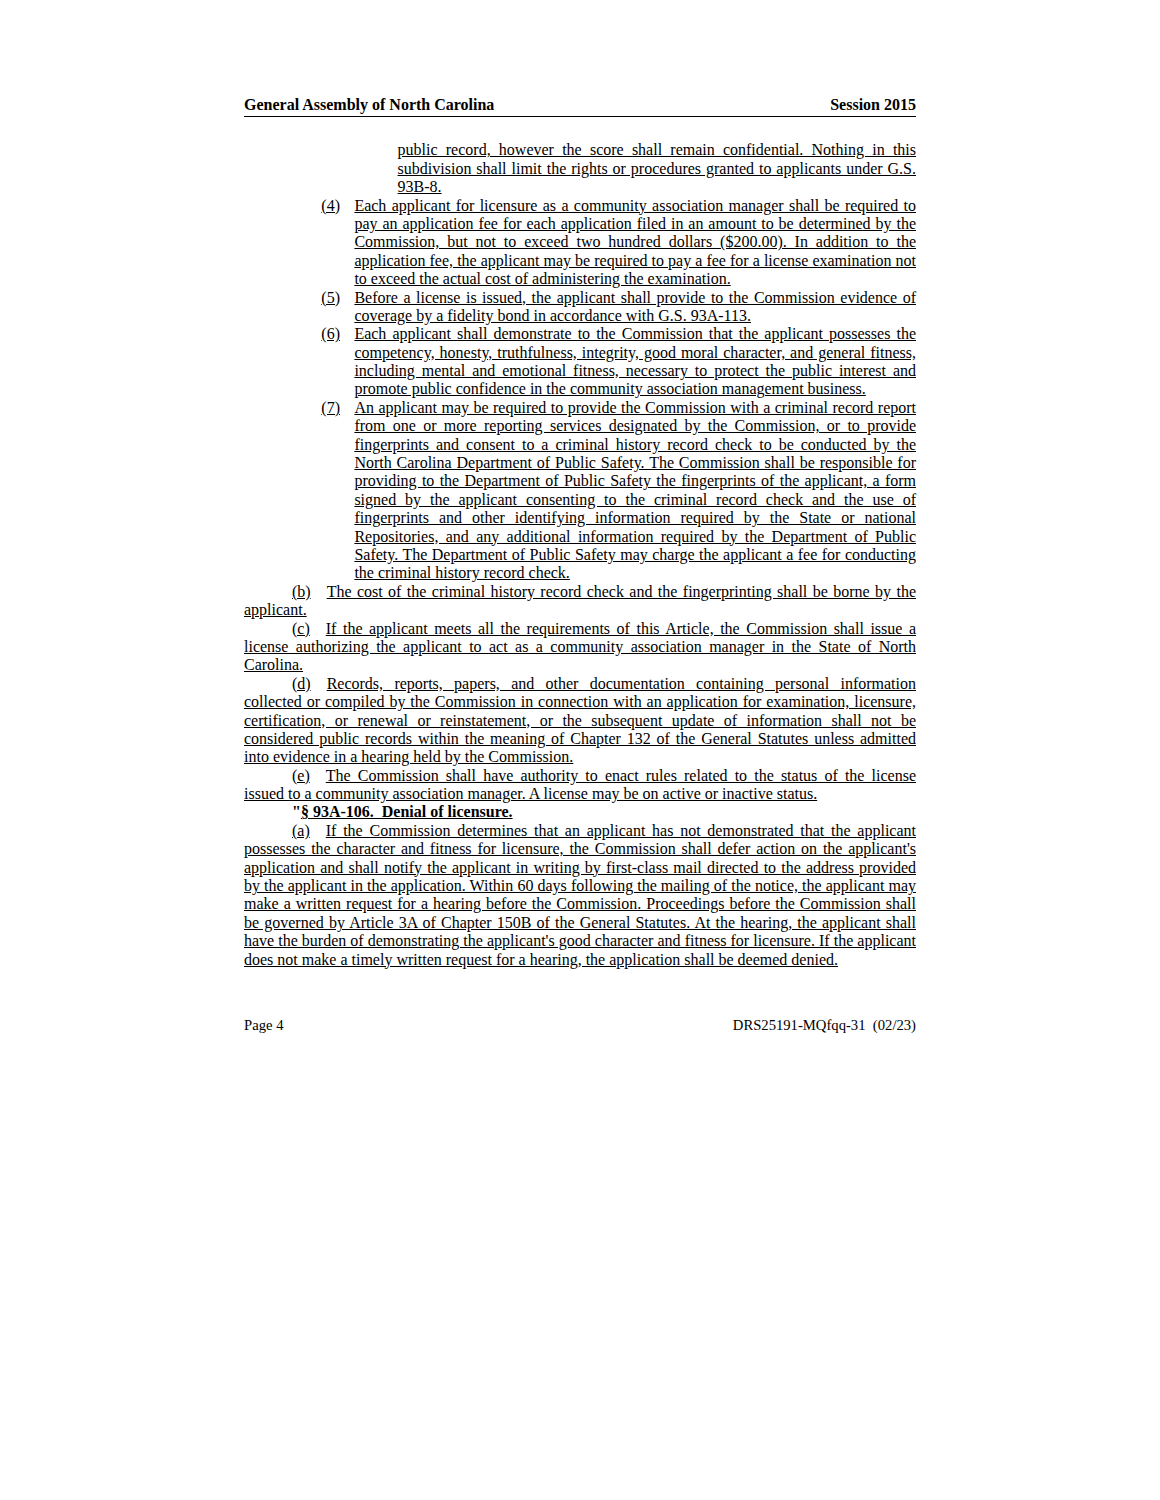General Assembly of North Carolina
Session 2015
public record, however the score shall remain confidential. Nothing in this subdivision shall limit the rights or procedures granted to applicants under G.S. 93B-8.
(4)
Each applicant for licensure as a community association manager shall be required to pay an application fee for each application filed in an amount to be determined by the Commission, but not to exceed two hundred dollars ($200.00). In addition to the application fee, the applicant may be required to pay a fee for a license examination not to exceed the actual cost of administering the examination.
(5)
Before a license is issued, the applicant shall provide to the Commission evidence of coverage by a fidelity bond in accordance with G.S. 93A-113.
(6)
Each applicant shall demonstrate to the Commission that the applicant possesses the competency, honesty, truthfulness, integrity, good moral character, and general fitness, including mental and emotional fitness, necessary to protect the public interest and promote public confidence in the community association management business.
(7)
An applicant may be required to provide the Commission with a criminal record report from one or more reporting services designated by the Commission, or to provide fingerprints and consent to a criminal history record check to be conducted by the North Carolina Department of Public Safety. The Commission shall be responsible for providing to the Department of Public Safety the fingerprints of the applicant, a form signed by the applicant consenting to the criminal record check and the use of fingerprints and other identifying information required by the State or national Repositories, and any additional information required by the Department of Public Safety. The Department of Public Safety may charge the applicant a fee for conducting the criminal history record check.
(b) The cost of the criminal history record check and the fingerprinting shall be borne by the applicant.
(c) If the applicant meets all the requirements of this Article, the Commission shall issue a license authorizing the applicant to act as a community association manager in the State of North Carolina.
(d) Records, reports, papers, and other documentation containing personal information collected or compiled by the Commission in connection with an application for examination, licensure, certification, or renewal or reinstatement, or the subsequent update of information shall not be considered public records within the meaning of Chapter 132 of the General Statutes unless admitted into evidence in a hearing held by the Commission.
(e) The Commission shall have authority to enact rules related to the status of the license issued to a community association manager. A license may be on active or inactive status.
"§ 93A-106. Denial of licensure.
(a) If the Commission determines that an applicant has not demonstrated that the applicant possesses the character and fitness for licensure, the Commission shall defer action on the applicant's application and shall notify the applicant in writing by first-class mail directed to the address provided by the applicant in the application. Within 60 days following the mailing of the notice, the applicant may make a written request for a hearing before the Commission. Proceedings before the Commission shall be governed by Article 3A of Chapter 150B of the General Statutes. At the hearing, the applicant shall have the burden of demonstrating the applicant's good character and fitness for licensure. If the applicant does not make a timely written request for a hearing, the application shall be deemed denied.
Page 4
DRS25191-MQfqq-31 (02/23)